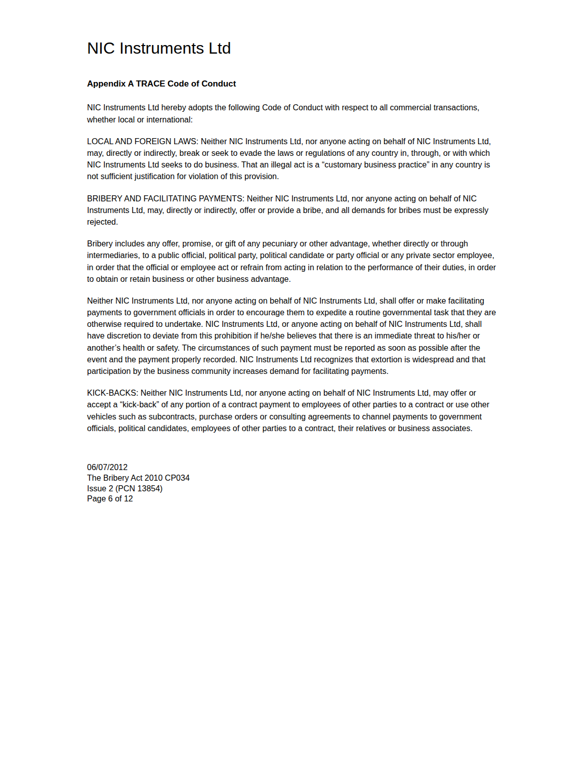NIC Instruments Ltd
Appendix A TRACE Code of Conduct
NIC Instruments Ltd hereby adopts the following Code of Conduct with respect to all commercial transactions, whether local or international:
LOCAL AND FOREIGN LAWS: Neither NIC Instruments Ltd, nor anyone acting on behalf of NIC Instruments Ltd, may, directly or indirectly, break or seek to evade the laws or regulations of any country in, through, or with which NIC Instruments Ltd seeks to do business. That an illegal act is a “customary business practice” in any country is not sufficient justification for violation of this provision.
BRIBERY AND FACILITATING PAYMENTS: Neither NIC Instruments Ltd, nor anyone acting on behalf of NIC Instruments Ltd, may, directly or indirectly, offer or provide a bribe, and all demands for bribes must be expressly rejected.
Bribery includes any offer, promise, or gift of any pecuniary or other advantage, whether directly or through intermediaries, to a public official, political party, political candidate or party official or any private sector employee, in order that the official or employee act or refrain from acting in relation to the performance of their duties, in order to obtain or retain business or other business advantage.
Neither NIC Instruments Ltd, nor anyone acting on behalf of NIC Instruments Ltd, shall offer or make facilitating payments to government officials in order to encourage them to expedite a routine governmental task that they are otherwise required to undertake. NIC Instruments Ltd, or anyone acting on behalf of NIC Instruments Ltd, shall have discretion to deviate from this prohibition if he/she believes that there is an immediate threat to his/her or another’s health or safety. The circumstances of such payment must be reported as soon as possible after the event and the payment properly recorded. NIC Instruments Ltd recognizes that extortion is widespread and that participation by the business community increases demand for facilitating payments.
KICK-BACKS: Neither NIC Instruments Ltd, nor anyone acting on behalf of NIC Instruments Ltd, may offer or accept a “kick-back” of any portion of a contract payment to employees of other parties to a contract or use other vehicles such as subcontracts, purchase orders or consulting agreements to channel payments to government officials, political candidates, employees of other parties to a contract, their relatives or business associates.
06/07/2012
The Bribery Act 2010 CP034
Issue 2 (PCN 13854)
Page 6 of 12